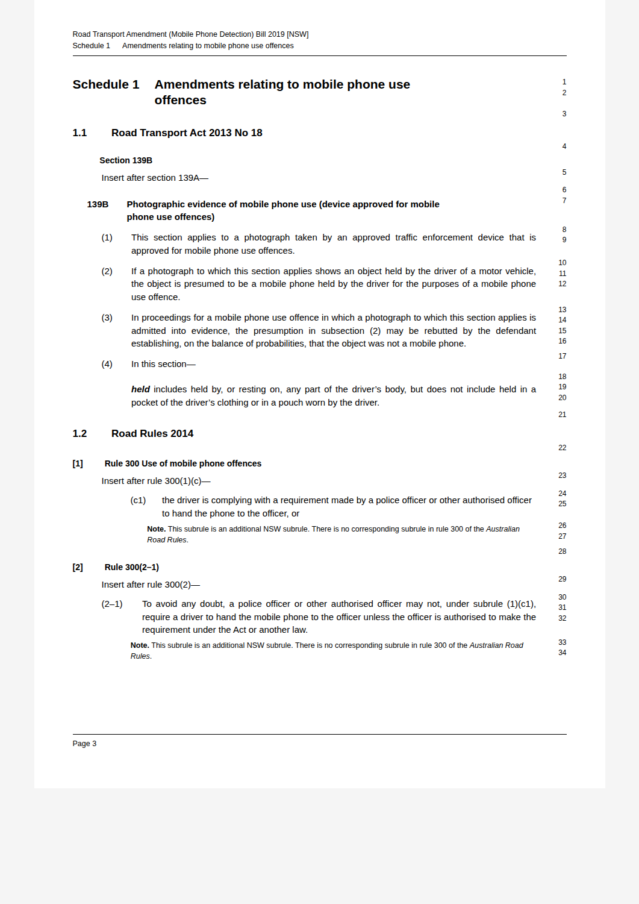Road Transport Amendment (Mobile Phone Detection) Bill 2019 [NSW] Schedule 1 Amendments relating to mobile phone use offences
Schedule 1 Amendments relating to mobile phone use
offences
12
1.1 Road Transport Act 2013 No 18
3
Section 139B
4
Insert after section 139A—
5
139B Photographic evidence of mobile phone use (device approved for mobile
phone use offences)
67
(1) This section applies to a photograph taken by an approved traffic enforcement device that is approved for mobile phone use offences.
89
(2) If a photograph to which this section applies shows an object held by the driver of a motor vehicle, the object is presumed to be a mobile phone held by the driver for the purposes of a mobile phone use offence.
101112
(3) In proceedings for a mobile phone use offence in which a photograph to which this section applies is admitted into evidence, the presumption in subsection (2) may be rebutted by the defendant establishing, on the balance of probabilities, that the object was not a mobile phone.
13141516
(4) In this section—
17
held includes held by, or resting on, any part of the driver’s body, but does not include held in a pocket of the driver’s clothing or in a pouch worn by the driver.
181920
1.2 Road Rules 2014
21
[1] Rule 300 Use of mobile phone offences
22
Insert after rule 300(1)(c)—
23
(c1) the driver is complying with a requirement made by a police officer or other authorised officer to hand the phone to the officer, or
2425
Note. This subrule is an additional NSW subrule. There is no corresponding subrule in rule 300 of the Australian Road Rules.
2627
[2] Rule 300(2–1)
28
Insert after rule 300(2)—
29
(2–1) To avoid any doubt, a police officer or other authorised officer may not, under subrule (1)(c1), require a driver to hand the mobile phone to the officer unless the officer is authorised to make the requirement under the Act or another law.
303132
Note. This subrule is an additional NSW subrule. There is no corresponding subrule in rule 300 of the Australian Road Rules.
3334
Page 3